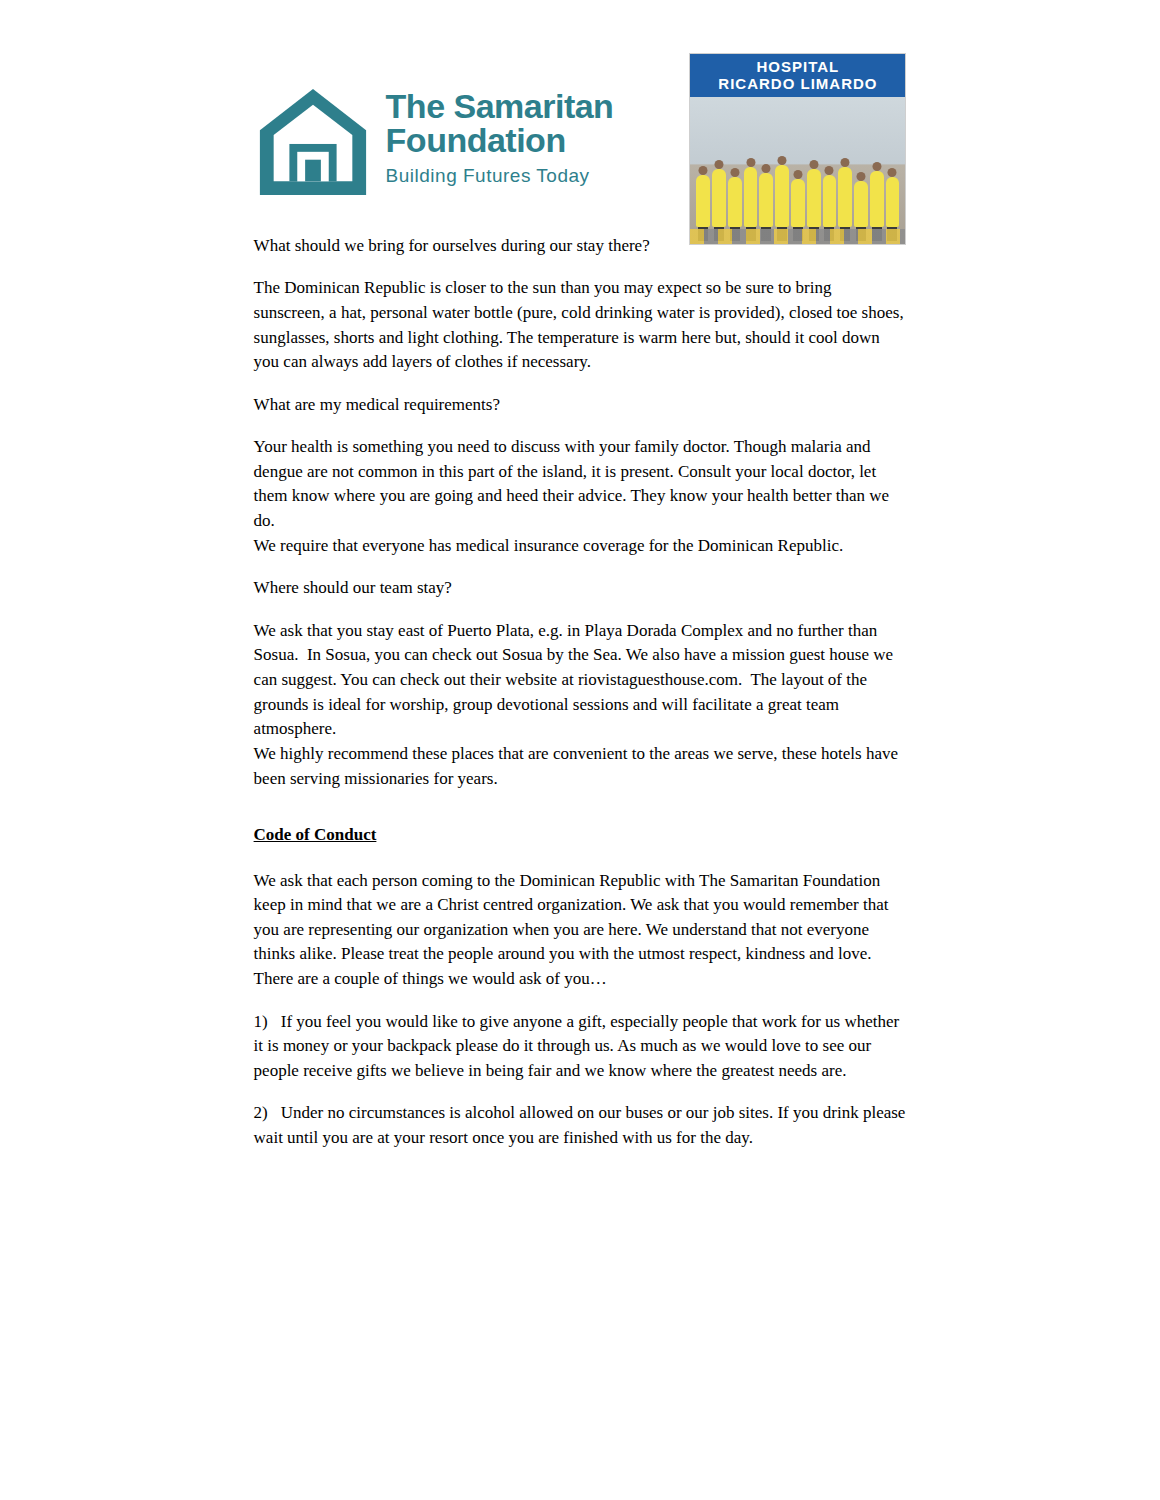The Samaritan
Foundation
Building Futures Today
HOSPITAL
RICARDO LIMARDO
What should we bring for ourselves during our stay there?
The Dominican Republic is closer to the sun than you may expect so be sure to bring sunscreen, a hat, personal water bottle (pure, cold drinking water is provided), closed toe shoes, sunglasses, shorts and light clothing. The temperature is warm here but, should it cool down you can always add layers of clothes if necessary.
What are my medical requirements?
Your health is something you need to discuss with your family doctor. Though malaria and dengue are not common in this part of the island, it is present. Consult your local doctor, let them know where you are going and heed their advice. They know your health better than we do.
We require that everyone has medical insurance coverage for the Dominican Republic.
Where should our team stay?
We ask that you stay east of Puerto Plata, e.g. in Playa Dorada Complex and no further than Sosua. In Sosua, you can check out Sosua by the Sea. We also have a mission guest house we can suggest. You can check out their website at riovistaguesthouse.com. The layout of the grounds is ideal for worship, group devotional sessions and will facilitate a great team atmosphere.
We highly recommend these places that are convenient to the areas we serve, these hotels have been serving missionaries for years.
Code of Conduct
We ask that each person coming to the Dominican Republic with The Samaritan Foundation keep in mind that we are a Christ centred organization. We ask that you would remember that you are representing our organization when you are here. We understand that not everyone thinks alike. Please treat the people around you with the utmost respect, kindness and love. There are a couple of things we would ask of you…
1) If you feel you would like to give anyone a gift, especially people that work for us whether it is money or your backpack please do it through us. As much as we would love to see our people receive gifts we believe in being fair and we know where the greatest needs are.
2) Under no circumstances is alcohol allowed on our buses or our job sites. If you drink please wait until you are at your resort once you are finished with us for the day.